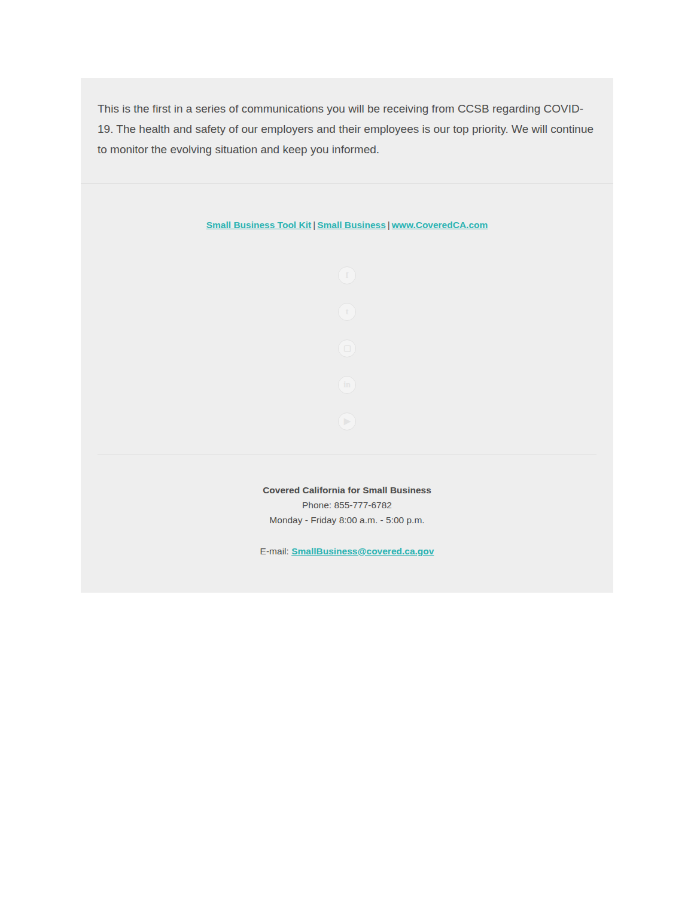This is the first in a series of communications you will be receiving from CCSB regarding COVID-19. The health and safety of our employers and their employees is our top priority. We will continue to monitor the evolving situation and keep you informed.
Small Business Tool Kit|Small Business|www.CoveredCA.com
f t ▢ in ▶
Covered California for Small Business
Phone: 855-777-6782
Monday - Friday 8:00 a.m. - 5:00 p.m.
E-mail: SmallBusiness@covered.ca.gov